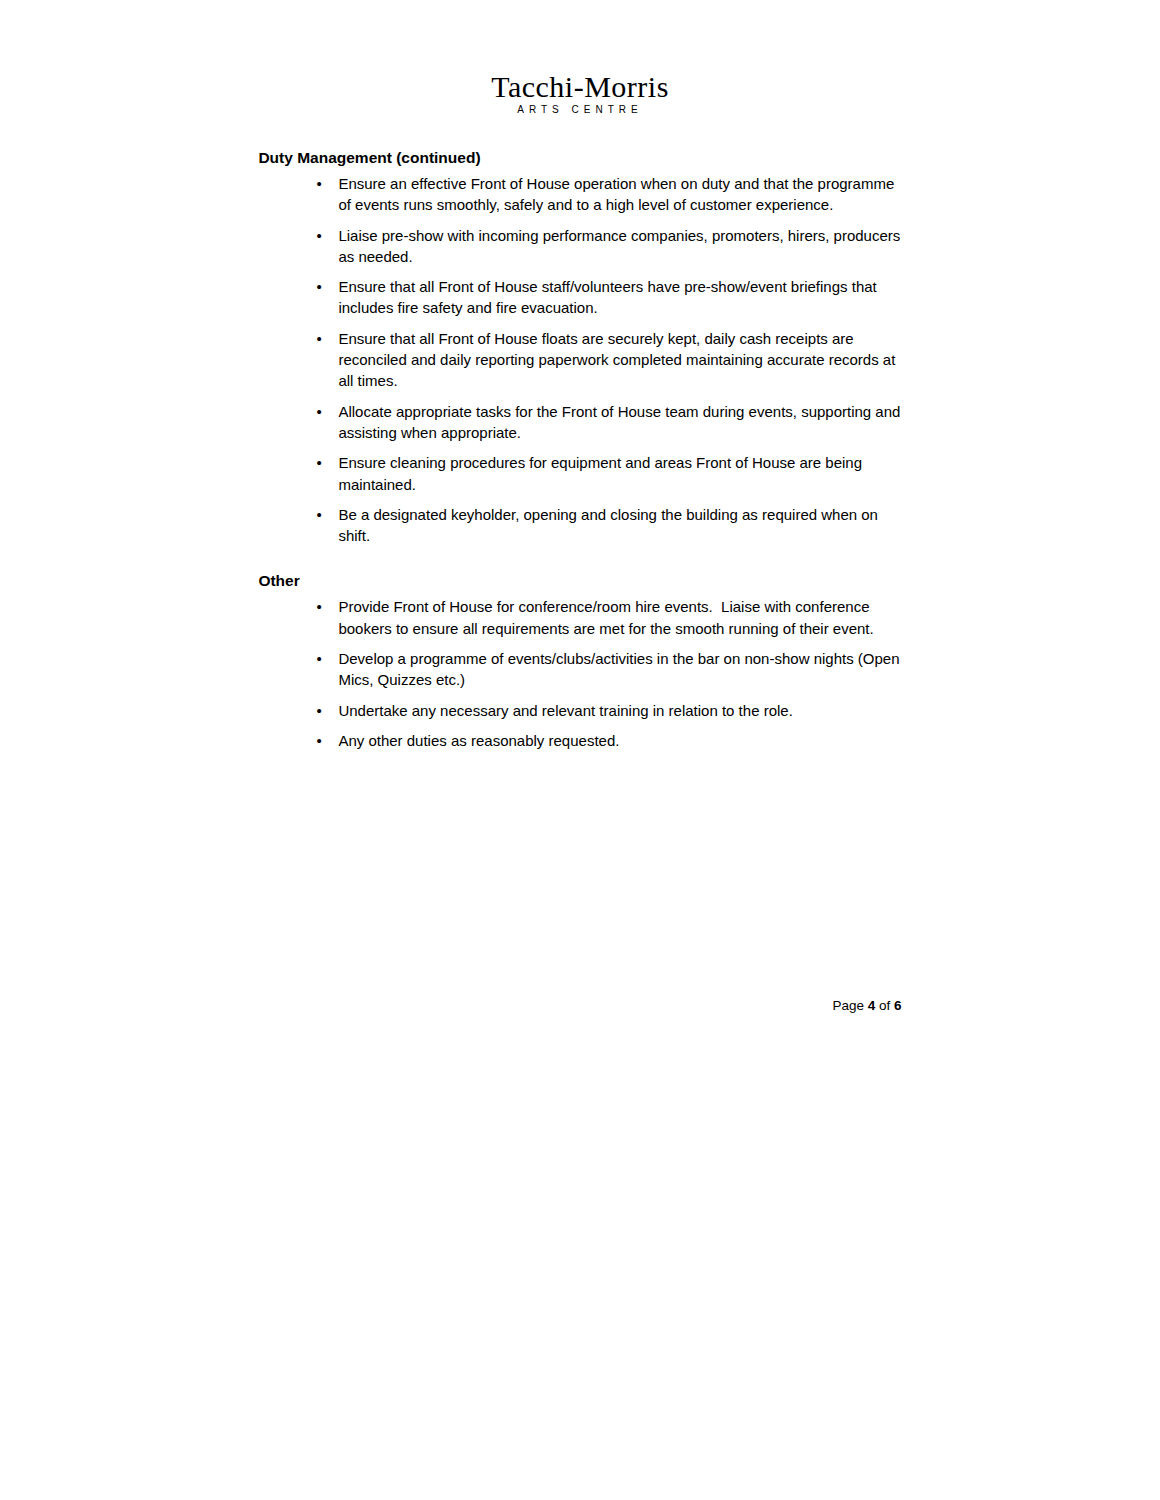Tacchi-Morris
ARTS CENTRE
Duty Management (continued)
Ensure an effective Front of House operation when on duty and that the programme of events runs smoothly, safely and to a high level of customer experience.
Liaise pre-show with incoming performance companies, promoters, hirers, producers as needed.
Ensure that all Front of House staff/volunteers have pre-show/event briefings that includes fire safety and fire evacuation.
Ensure that all Front of House floats are securely kept, daily cash receipts are reconciled and daily reporting paperwork completed maintaining accurate records at all times.
Allocate appropriate tasks for the Front of House team during events, supporting and assisting when appropriate.
Ensure cleaning procedures for equipment and areas Front of House are being maintained.
Be a designated keyholder, opening and closing the building as required when on shift.
Other
Provide Front of House for conference/room hire events. Liaise with conference bookers to ensure all requirements are met for the smooth running of their event.
Develop a programme of events/clubs/activities in the bar on non-show nights (Open Mics, Quizzes etc.)
Undertake any necessary and relevant training in relation to the role.
Any other duties as reasonably requested.
Page 4 of 6